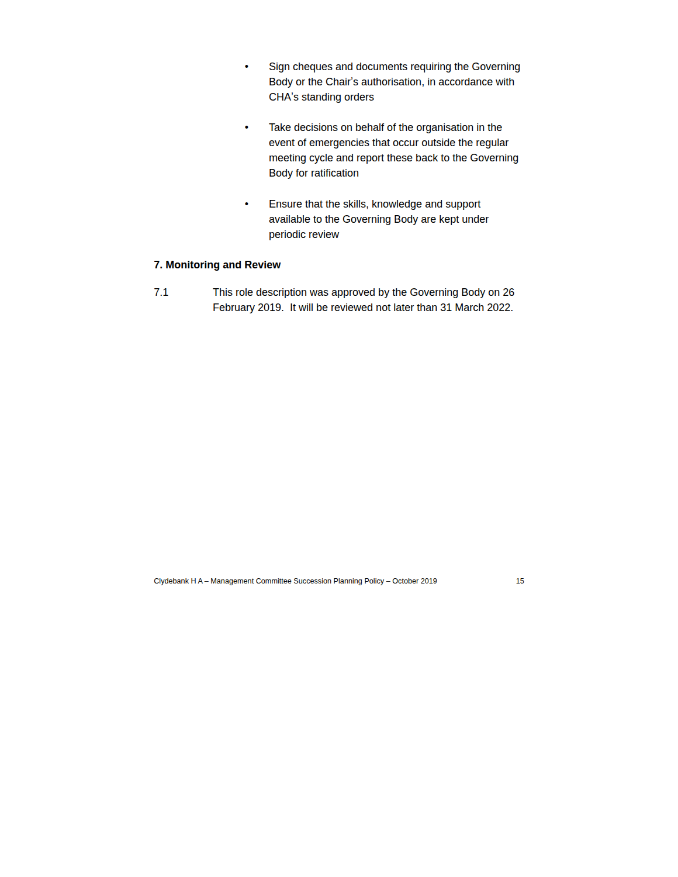Sign cheques and documents requiring the Governing Body or the Chairʼs authorisation, in accordance with CHAʼs standing orders
Take decisions on behalf of the organisation in the event of emergencies that occur outside the regular meeting cycle and report these back to the Governing Body for ratification
Ensure that the skills, knowledge and support available to the Governing Body are kept under periodic review
7. Monitoring and Review
7.1 This role description was approved by the Governing Body on 26 February 2019. It will be reviewed not later than 31 March 2022.
Clydebank H A – Management Committee Succession Planning Policy – October 2019 15